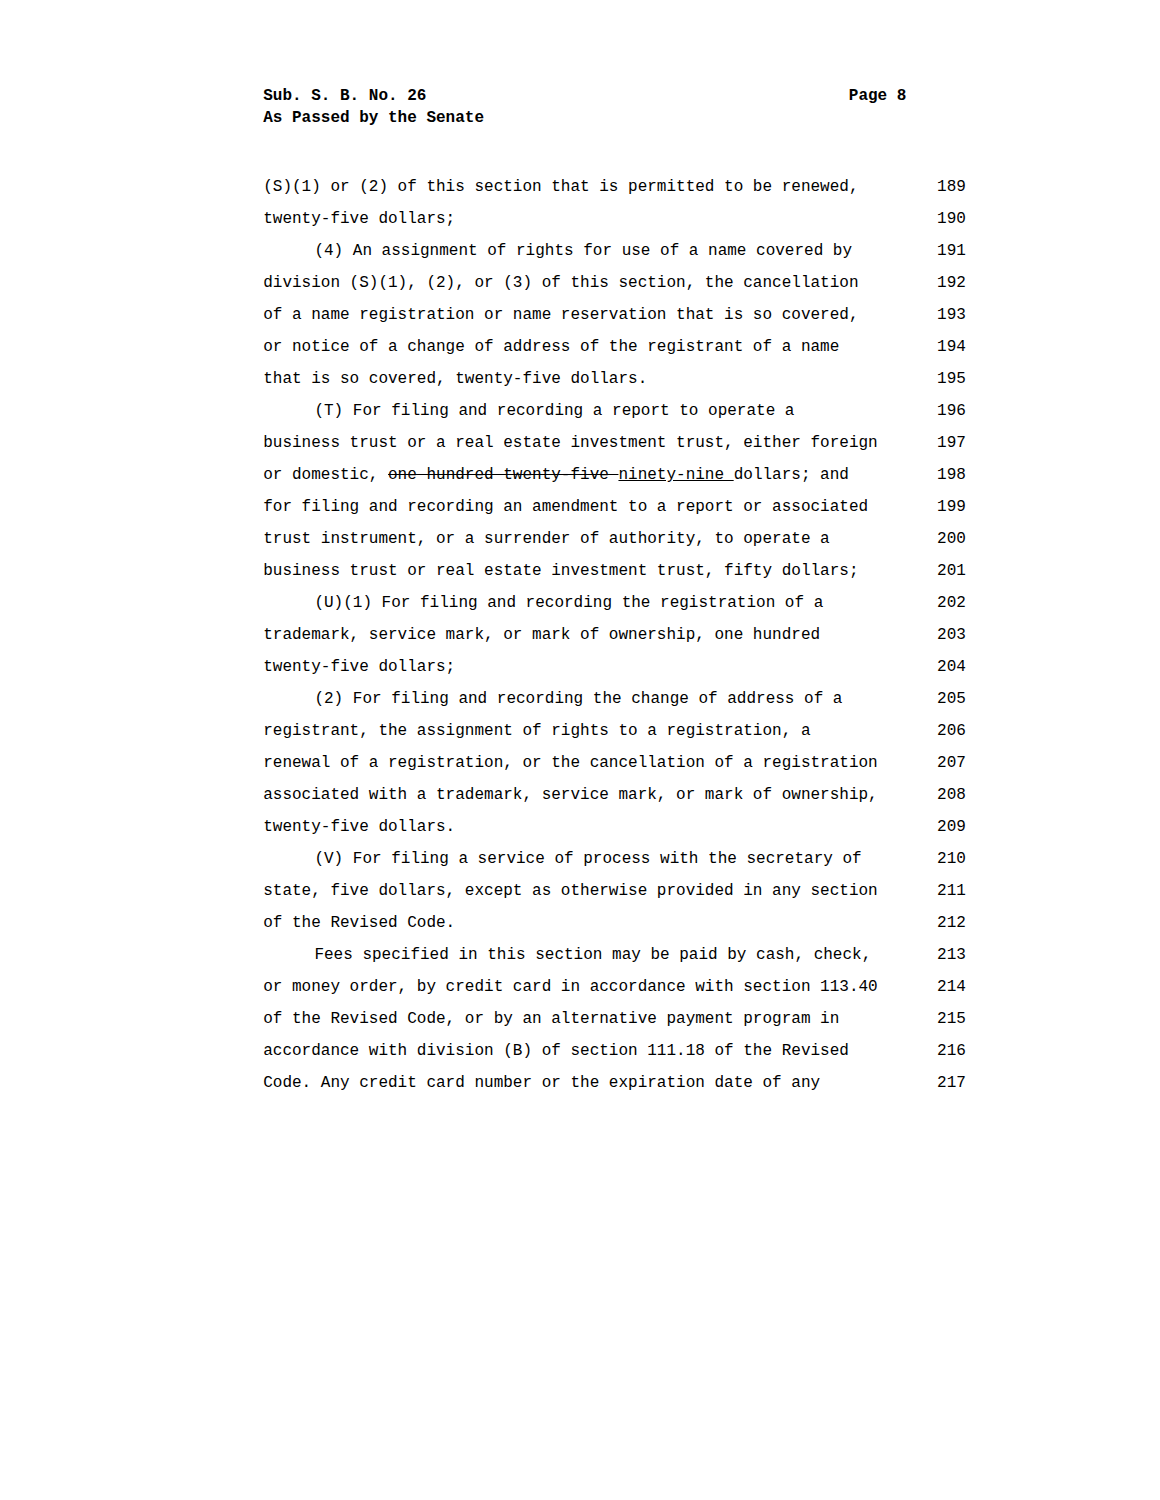Sub. S. B. No. 26 As Passed by the Senate
Page 8
189(S)(1) or (2) of this section that is permitted to be renewed,
190twenty-five dollars;
191 (4) An assignment of rights for use of a name covered by
192division (S)(1), (2), or (3) of this section, the cancellation
193of a name registration or name reservation that is so covered,
194or notice of a change of address of the registrant of a name
195that is so covered, twenty-five dollars.
196 (T) For filing and recording a report to operate a
197business trust or a real estate investment trust, either foreign
198or domestic, one hundred twenty-five ninety-nine dollars; and
199for filing and recording an amendment to a report or associated
200trust instrument, or a surrender of authority, to operate a
201business trust or real estate investment trust, fifty dollars;
202 (U)(1) For filing and recording the registration of a
203trademark, service mark, or mark of ownership, one hundred
204twenty-five dollars;
205 (2) For filing and recording the change of address of a
206registrant, the assignment of rights to a registration, a
207renewal of a registration, or the cancellation of a registration
208associated with a trademark, service mark, or mark of ownership,
209twenty-five dollars.
210 (V) For filing a service of process with the secretary of
211state, five dollars, except as otherwise provided in any section
212of the Revised Code.
213 Fees specified in this section may be paid by cash, check,
214or money order, by credit card in accordance with section 113.40
215of the Revised Code, or by an alternative payment program in
216accordance with division (B) of section 111.18 of the Revised
217 Code. Any credit card number or the expiration date of any